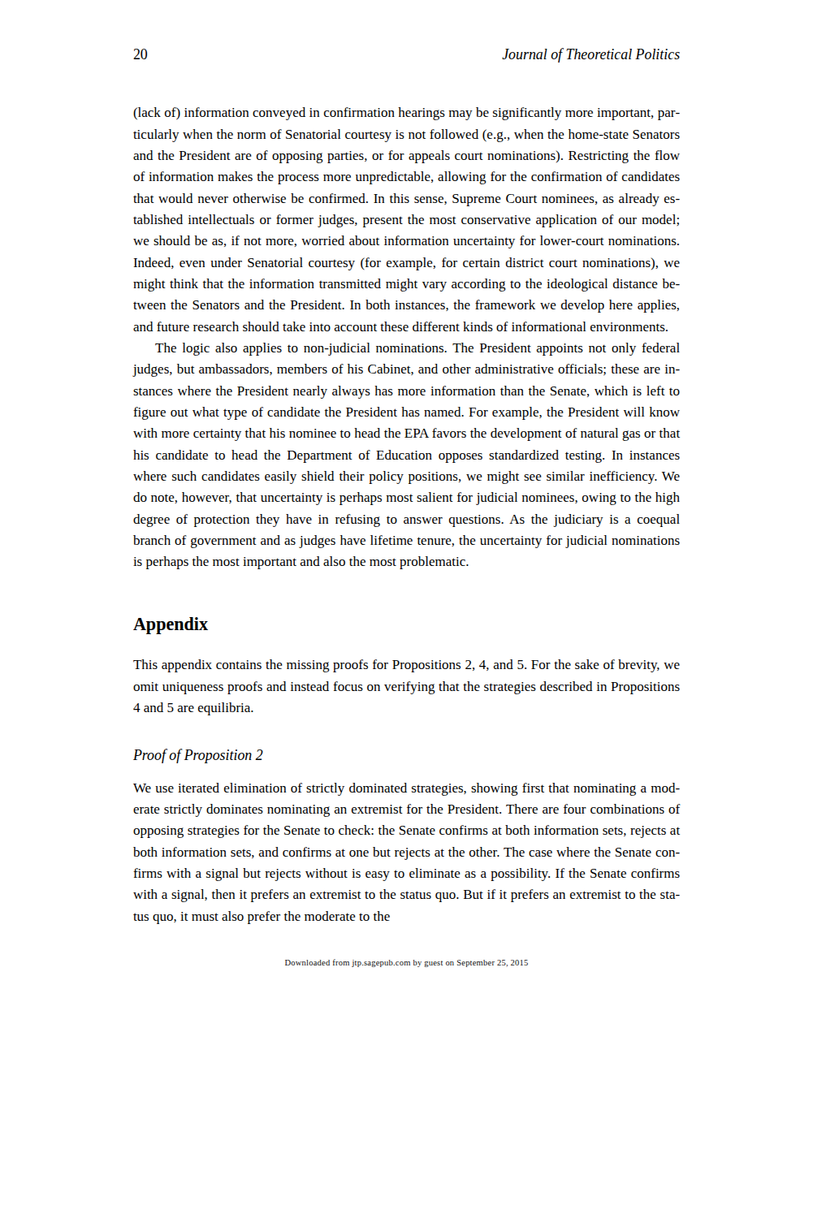20 Journal of Theoretical Politics
(lack of) information conveyed in confirmation hearings may be significantly more important, particularly when the norm of Senatorial courtesy is not followed (e.g., when the home-state Senators and the President are of opposing parties, or for appeals court nominations). Restricting the flow of information makes the process more unpredictable, allowing for the confirmation of candidates that would never otherwise be confirmed. In this sense, Supreme Court nominees, as already established intellectuals or former judges, present the most conservative application of our model; we should be as, if not more, worried about information uncertainty for lower-court nominations. Indeed, even under Senatorial courtesy (for example, for certain district court nominations), we might think that the information transmitted might vary according to the ideological distance between the Senators and the President. In both instances, the framework we develop here applies, and future research should take into account these different kinds of informational environments.
The logic also applies to non-judicial nominations. The President appoints not only federal judges, but ambassadors, members of his Cabinet, and other administrative officials; these are instances where the President nearly always has more information than the Senate, which is left to figure out what type of candidate the President has named. For example, the President will know with more certainty that his nominee to head the EPA favors the development of natural gas or that his candidate to head the Department of Education opposes standardized testing. In instances where such candidates easily shield their policy positions, we might see similar inefficiency. We do note, however, that uncertainty is perhaps most salient for judicial nominees, owing to the high degree of protection they have in refusing to answer questions. As the judiciary is a coequal branch of government and as judges have lifetime tenure, the uncertainty for judicial nominations is perhaps the most important and also the most problematic.
Appendix
This appendix contains the missing proofs for Propositions 2, 4, and 5. For the sake of brevity, we omit uniqueness proofs and instead focus on verifying that the strategies described in Propositions 4 and 5 are equilibria.
Proof of Proposition 2
We use iterated elimination of strictly dominated strategies, showing first that nominating a moderate strictly dominates nominating an extremist for the President. There are four combinations of opposing strategies for the Senate to check: the Senate confirms at both information sets, rejects at both information sets, and confirms at one but rejects at the other. The case where the Senate confirms with a signal but rejects without is easy to eliminate as a possibility. If the Senate confirms with a signal, then it prefers an extremist to the status quo. But if it prefers an extremist to the status quo, it must also prefer the moderate to the
Downloaded from jtp.sagepub.com by guest on September 25, 2015